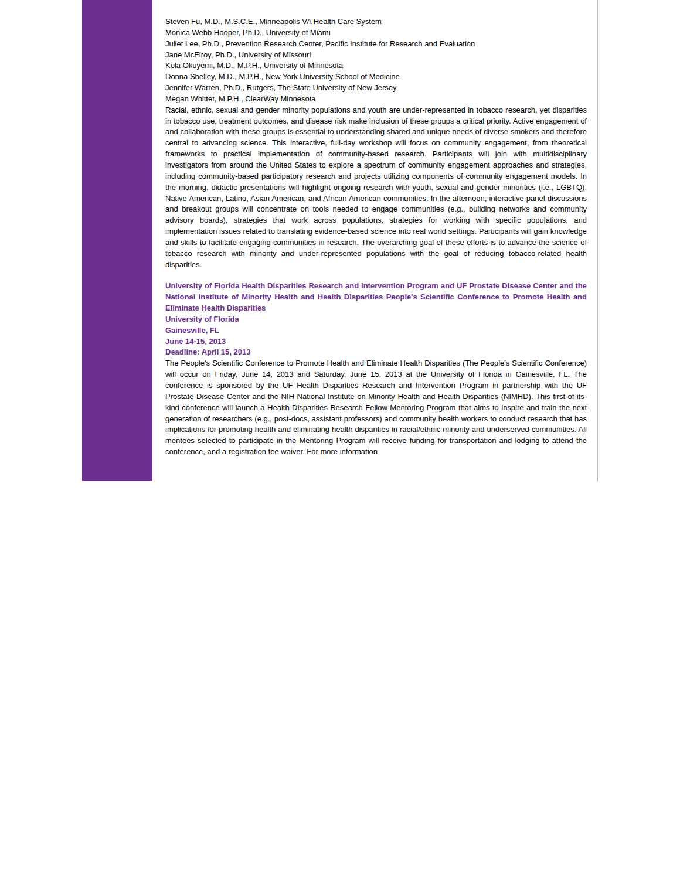Steven Fu, M.D., M.S.C.E., Minneapolis VA Health Care System Monica Webb Hooper, Ph.D., University of Miami Juliet Lee, Ph.D., Prevention Research Center, Pacific Institute for Research and Evaluation Jane McElroy, Ph.D., University of Missouri Kola Okuyemi, M.D., M.P.H., University of Minnesota Donna Shelley, M.D., M.P.H., New York University School of Medicine Jennifer Warren, Ph.D., Rutgers, The State University of New Jersey Megan Whittet, M.P.H., ClearWay Minnesota
Racial, ethnic, sexual and gender minority populations and youth are under-represented in tobacco research, yet disparities in tobacco use, treatment outcomes, and disease risk make inclusion of these groups a critical priority. Active engagement of and collaboration with these groups is essential to understanding shared and unique needs of diverse smokers and therefore central to advancing science. This interactive, full-day workshop will focus on community engagement, from theoretical frameworks to practical implementation of community-based research. Participants will join with multidisciplinary investigators from around the United States to explore a spectrum of community engagement approaches and strategies, including community-based participatory research and projects utilizing components of community engagement models. In the morning, didactic presentations will highlight ongoing research with youth, sexual and gender minorities (i.e., LGBTQ), Native American, Latino, Asian American, and African American communities. In the afternoon, interactive panel discussions and breakout groups will concentrate on tools needed to engage communities (e.g., building networks and community advisory boards), strategies that work across populations, strategies for working with specific populations, and implementation issues related to translating evidence-based science into real world settings. Participants will gain knowledge and skills to facilitate engaging communities in research. The overarching goal of these efforts is to advance the science of tobacco research with minority and under-represented populations with the goal of reducing tobacco-related health disparities.
University of Florida Health Disparities Research and Intervention Program and UF Prostate Disease Center and the National Institute of Minority Health and Health Disparities People's Scientific Conference to Promote Health and Eliminate Health Disparities University of Florida Gainesville, FL June 14-15, 2013 Deadline: April 15, 2013
The People's Scientific Conference to Promote Health and Eliminate Health Disparities (The People's Scientific Conference) will occur on Friday, June 14, 2013 and Saturday, June 15, 2013 at the University of Florida in Gainesville, FL. The conference is sponsored by the UF Health Disparities Research and Intervention Program in partnership with the UF Prostate Disease Center and the NIH National Institute on Minority Health and Health Disparities (NIMHD). This first-of-its-kind conference will launch a Health Disparities Research Fellow Mentoring Program that aims to inspire and train the next generation of researchers (e.g., post-docs, assistant professors) and community health workers to conduct research that has implications for promoting health and eliminating health disparities in racial/ethnic minority and underserved communities. All mentees selected to participate in the Mentoring Program will receive funding for transportation and lodging to attend the conference, and a registration fee waiver. For more information